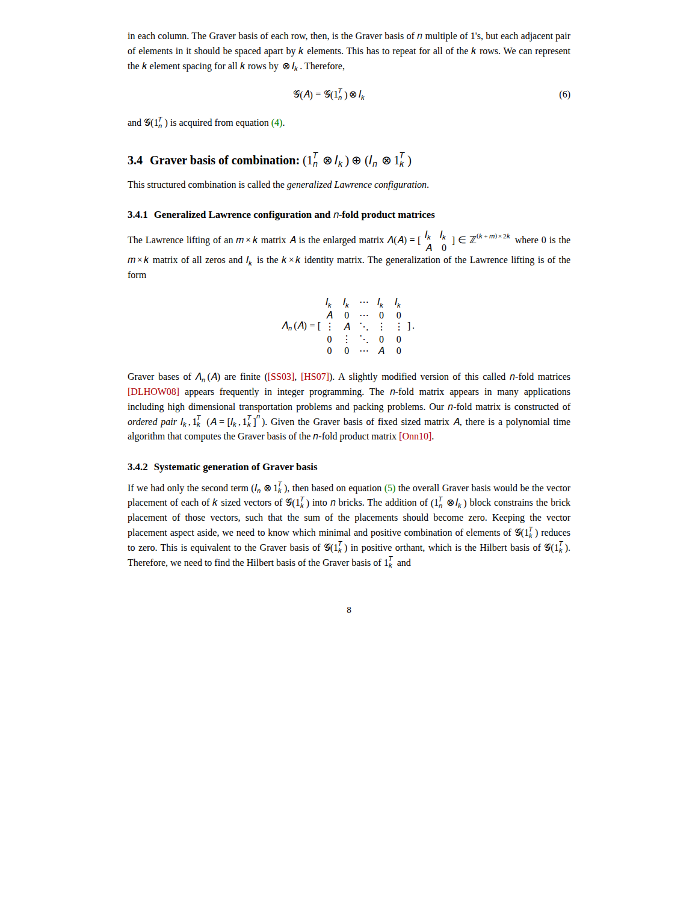in each column. The Graver basis of each row, then, is the Graver basis of n multiple of 1's, but each adjacent pair of elements in it should be spaced apart by k elements. This has to repeat for all of the k rows. We can represent the k element spacing for all k rows by ⊗Ik. Therefore,
𝒢(A) = 𝒢(1nT) ⊗ Ik
(6)
and 𝒢(1nT) is acquired from equation (4).
3.4 Graver basis of combination: (1nT⊗Ik)⊕(In⊗1kT)
This structured combination is called the generalized Lawrence configuration.
3.4.1 Generalized Lawrence configuration and n-fold product matrices
The Lawrence lifting of an m×k matrix A is the enlarged matrix Λ(A)=[IkIkA0] ∈ ℤ(k+m)×2k where 0 is the m×k matrix of all zeros and Ik is the k×k identity matrix. The generalization of the Lawrence lifting is of the form
Λn(A)= [ Ik Ik ⋯ Ik Ik A 0 ⋯ 0 0 ⋮ A ⋱ ⋮ ⋮ 0 ⋮ ⋱ 0 0 0 0 ⋯ A 0 ] .
Graver bases of Λn(A) are finite ([SS03], [HS07]). A slightly modified version of this called n-fold matrices [DLHOW08] appears frequently in integer programming. The n-fold matrix appears in many applications including high dimensional transportation problems and packing problems. Our n-fold matrix is constructed of ordered pair Ik,1kT (A=[Ik,1kT]n). Given the Graver basis of fixed sized matrix A, there is a polynomial time algorithm that computes the Graver basis of the n-fold product matrix [Onn10].
3.4.2 Systematic generation of Graver basis
If we had only the second term (In⊗1kT), then based on equation (5) the overall Graver basis would be the vector placement of each of k sized vectors of 𝒢(1kT) into n bricks. The addition of (1nT⊗Ik) block constrains the brick placement of those vectors, such that the sum of the placements should become zero. Keeping the vector placement aspect aside, we need to know which minimal and positive combination of elements of 𝒢(1kT) reduces to zero. This is equivalent to the Graver basis of 𝒢(1kT) in positive orthant, which is the Hilbert basis of 𝒢(1kT). Therefore, we need to find the Hilbert basis of the Graver basis of 1kT and
8